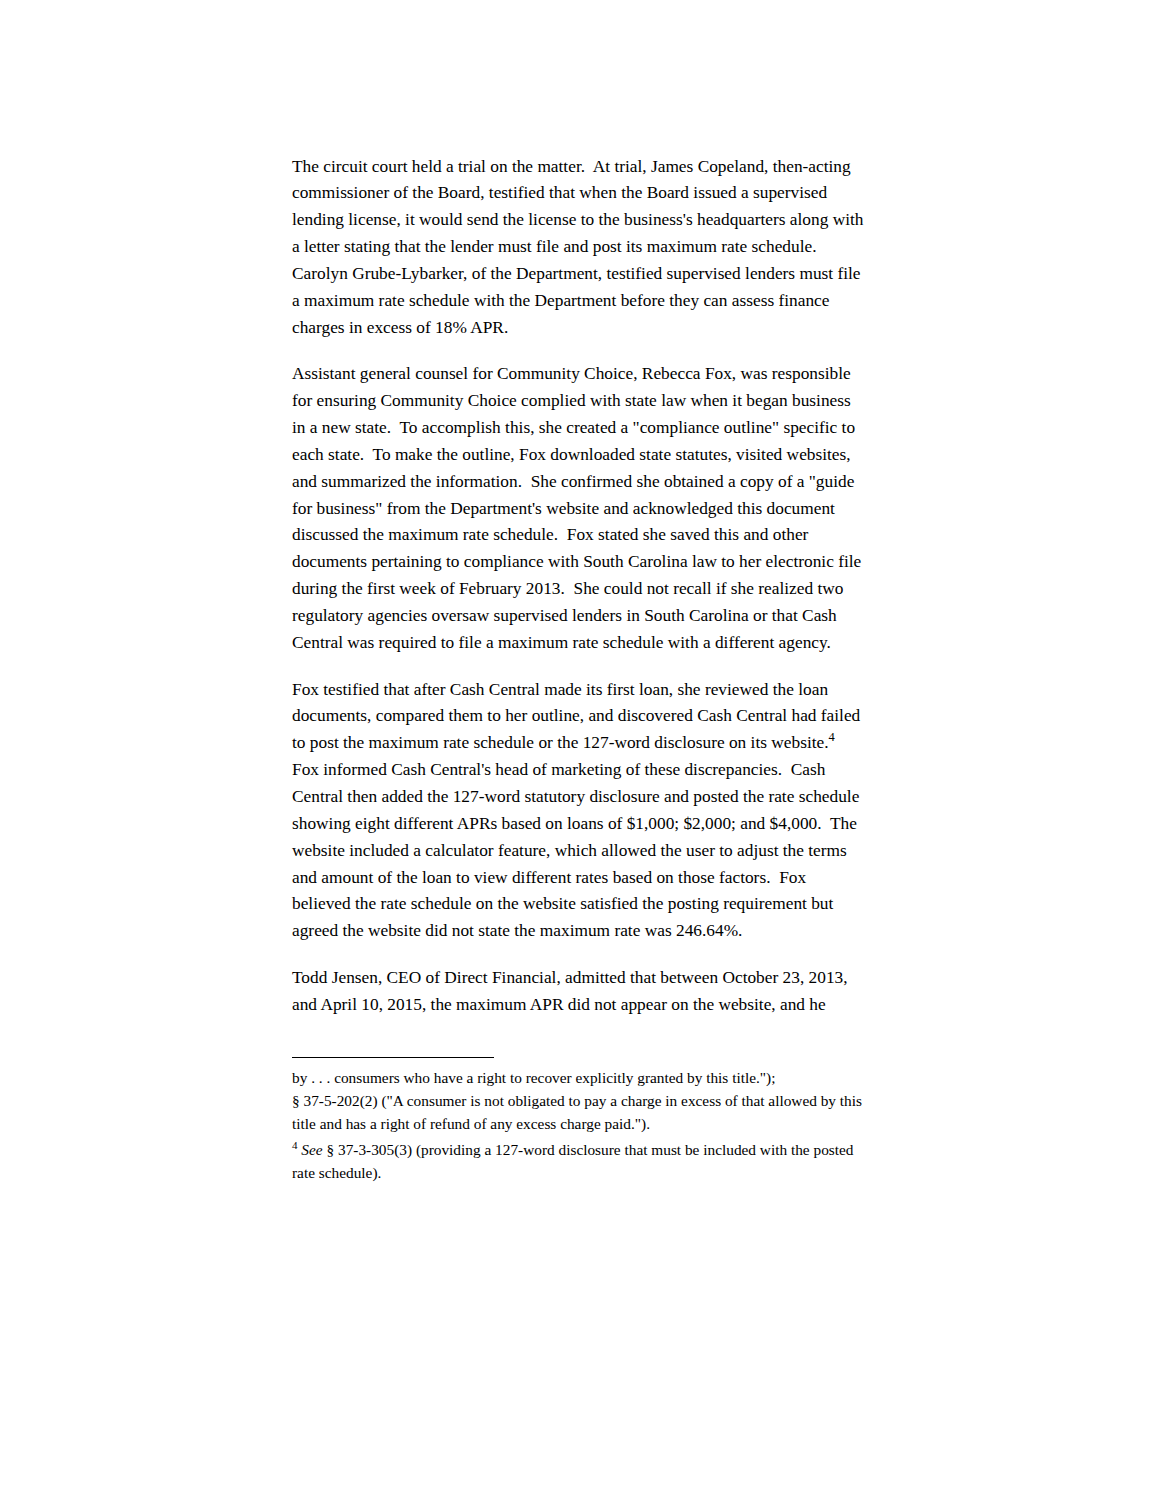The circuit court held a trial on the matter. At trial, James Copeland, then-acting commissioner of the Board, testified that when the Board issued a supervised lending license, it would send the license to the business's headquarters along with a letter stating that the lender must file and post its maximum rate schedule. Carolyn Grube-Lybarker, of the Department, testified supervised lenders must file a maximum rate schedule with the Department before they can assess finance charges in excess of 18% APR.
Assistant general counsel for Community Choice, Rebecca Fox, was responsible for ensuring Community Choice complied with state law when it began business in a new state. To accomplish this, she created a "compliance outline" specific to each state. To make the outline, Fox downloaded state statutes, visited websites, and summarized the information. She confirmed she obtained a copy of a "guide for business" from the Department's website and acknowledged this document discussed the maximum rate schedule. Fox stated she saved this and other documents pertaining to compliance with South Carolina law to her electronic file during the first week of February 2013. She could not recall if she realized two regulatory agencies oversaw supervised lenders in South Carolina or that Cash Central was required to file a maximum rate schedule with a different agency.
Fox testified that after Cash Central made its first loan, she reviewed the loan documents, compared them to her outline, and discovered Cash Central had failed to post the maximum rate schedule or the 127-word disclosure on its website.4 Fox informed Cash Central's head of marketing of these discrepancies. Cash Central then added the 127-word statutory disclosure and posted the rate schedule showing eight different APRs based on loans of $1,000; $2,000; and $4,000. The website included a calculator feature, which allowed the user to adjust the terms and amount of the loan to view different rates based on those factors. Fox believed the rate schedule on the website satisfied the posting requirement but agreed the website did not state the maximum rate was 246.64%.
Todd Jensen, CEO of Direct Financial, admitted that between October 23, 2013, and April 10, 2015, the maximum APR did not appear on the website, and he
by . . . consumers who have a right to recover explicitly granted by this title.");
§ 37-5-202(2) ("A consumer is not obligated to pay a charge in excess of that allowed by this title and has a right of refund of any excess charge paid.").
4 See § 37-3-305(3) (providing a 127-word disclosure that must be included with the posted rate schedule).